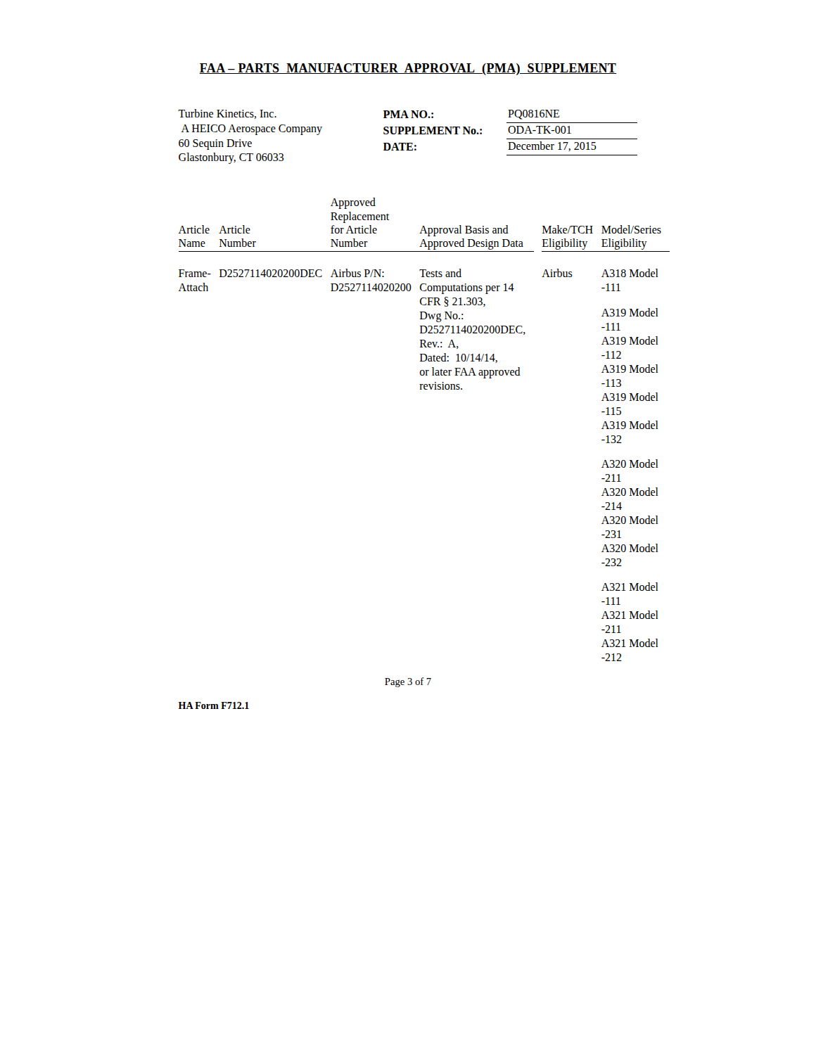FAA – PARTS MANUFACTURER APPROVAL (PMA) SUPPLEMENT
| Turbine Kinetics, Inc. A HEICO Aerospace Company 60 Sequin Drive Glastonbury, CT 06033 | / PMA NO.: / PQ0816NE / / SUPPLEMENT No.: / ODA-TK-001 / / DATE: / December 17, 2015 / |
| Article Name | Article Number | Approved Replacement for Article Number | Approval Basis and Approved Design Data | | Make/TCH Eligibility | Model/Series Eligibility |
| --- | --- | --- | --- | --- | --- | --- |
| Frame-Attach | D2527114020200DEC | Airbus P/N: D2527114020200 | Tests and Computations per 14 CFR § 21.303, Dwg No.: D2527114020200DEC, Rev.: A, Dated: 10/14/14, or later FAA approved revisions. | | Airbus | A318 Model -111 A319 Model -111 A319 Model -112 A319 Model -113 A319 Model -115 A319 Model -132 A320 Model -211 A320 Model -214 A320 Model -231 A320 Model -232 A321 Model -111 A321 Model -211 A321 Model -212 |
Page 3 of 7
HA Form F712.1